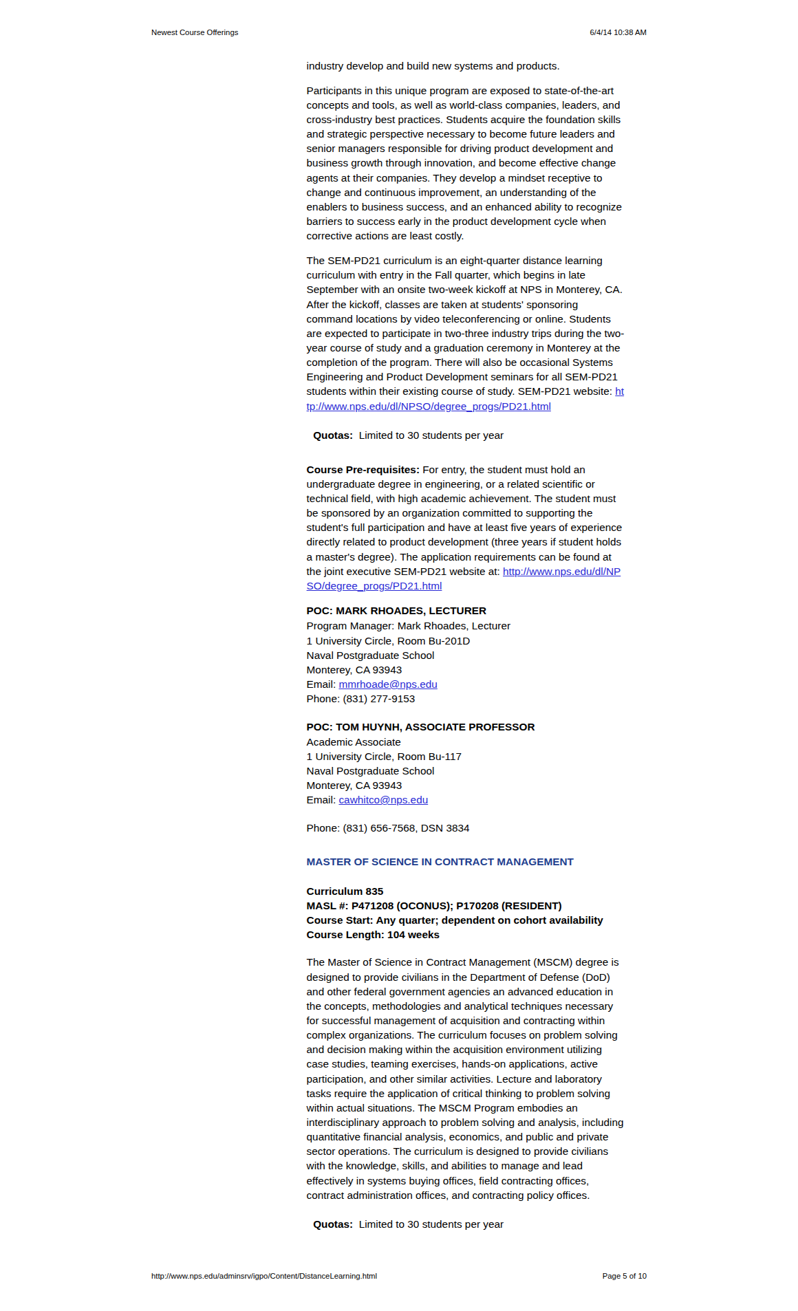Newest Course Offerings 6/4/14 10:38 AM
industry develop and build new systems and products.
Participants in this unique program are exposed to state-of-the-art concepts and tools, as well as world-class companies, leaders, and cross-industry best practices. Students acquire the foundation skills and strategic perspective necessary to become future leaders and senior managers responsible for driving product development and business growth through innovation, and become effective change agents at their companies. They develop a mindset receptive to change and continuous improvement, an understanding of the enablers to business success, and an enhanced ability to recognize barriers to success early in the product development cycle when corrective actions are least costly.
The SEM-PD21 curriculum is an eight-quarter distance learning curriculum with entry in the Fall quarter, which begins in late September with an onsite two-week kickoff at NPS in Monterey, CA. After the kickoff, classes are taken at students' sponsoring command locations by video teleconferencing or online. Students are expected to participate in two-three industry trips during the two-year course of study and a graduation ceremony in Monterey at the completion of the program. There will also be occasional Systems Engineering and Product Development seminars for all SEM-PD21 students within their existing course of study. SEM-PD21 website: http://www.nps.edu/dl/NPSO/degree_progs/PD21.html
Quotas: Limited to 30 students per year
Course Pre-requisites: For entry, the student must hold an undergraduate degree in engineering, or a related scientific or technical field, with high academic achievement. The student must be sponsored by an organization committed to supporting the student's full participation and have at least five years of experience directly related to product development (three years if student holds a master's degree). The application requirements can be found at the joint executive SEM-PD21 website at: http://www.nps.edu/dl/NPSO/degree_progs/PD21.html
POC: MARK RHOADES, LECTURER
Program Manager: Mark Rhoades, Lecturer
1 University Circle, Room Bu-201D
Naval Postgraduate School
Monterey, CA 93943
Email: mmrhoade@nps.edu
Phone: (831) 277-9153
POC: TOM HUYNH, ASSOCIATE PROFESSOR
Academic Associate
1 University Circle, Room Bu-117
Naval Postgraduate School
Monterey, CA 93943
Email: cawhitco@nps.edu
Phone: (831) 656-7568, DSN 3834
MASTER OF SCIENCE IN CONTRACT MANAGEMENT
Curriculum 835
MASL #: P471208 (OCONUS); P170208 (RESIDENT)
Course Start: Any quarter; dependent on cohort availability
Course Length: 104 weeks
The Master of Science in Contract Management (MSCM) degree is designed to provide civilians in the Department of Defense (DoD) and other federal government agencies an advanced education in the concepts, methodologies and analytical techniques necessary for successful management of acquisition and contracting within complex organizations. The curriculum focuses on problem solving and decision making within the acquisition environment utilizing case studies, teaming exercises, hands-on applications, active participation, and other similar activities. Lecture and laboratory tasks require the application of critical thinking to problem solving within actual situations. The MSCM Program embodies an interdisciplinary approach to problem solving and analysis, including quantitative financial analysis, economics, and public and private sector operations. The curriculum is designed to provide civilians with the knowledge, skills, and abilities to manage and lead effectively in systems buying offices, field contracting offices, contract administration offices, and contracting policy offices.
Quotas: Limited to 30 students per year
http://www.nps.edu/adminsrv/igpo/Content/DistanceLearning.html Page 5 of 10